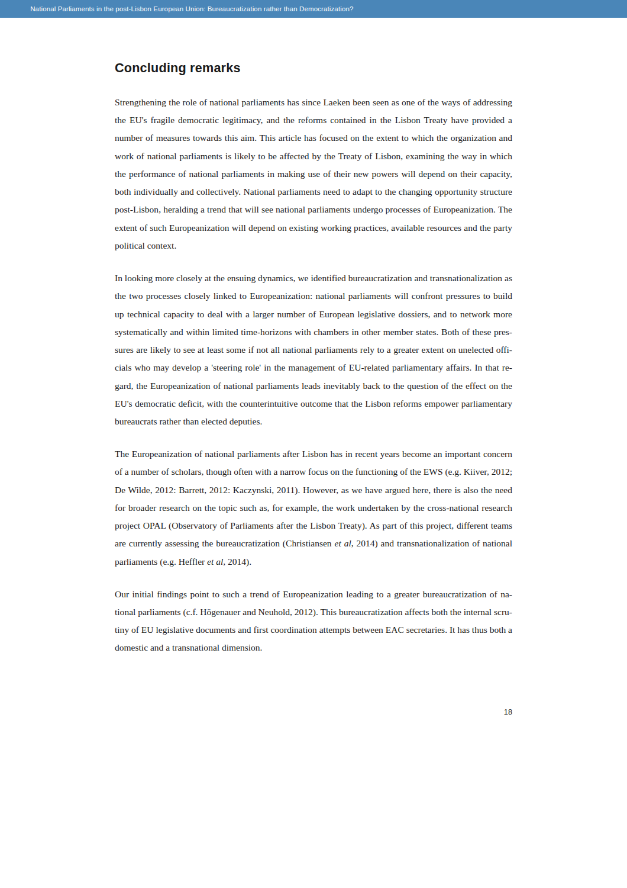National Parliaments in the post-Lisbon European Union: Bureaucratization rather than Democratization?
Concluding remarks
Strengthening the role of national parliaments has since Laeken been seen as one of the ways of addressing the EU's fragile democratic legitimacy, and the reforms contained in the Lisbon Treaty have provided a number of measures towards this aim. This article has focused on the extent to which the organization and work of national parliaments is likely to be affected by the Treaty of Lisbon, examining the way in which the performance of national parliaments in making use of their new powers will depend on their capacity, both individually and collectively. National parliaments need to adapt to the changing opportunity structure post-Lisbon, heralding a trend that will see national parliaments undergo processes of Europeanization. The extent of such Europeanization will depend on existing working practices, available resources and the party political context.
In looking more closely at the ensuing dynamics, we identified bureaucratization and transnationalization as the two processes closely linked to Europeanization: national parliaments will confront pressures to build up technical capacity to deal with a larger number of European legislative dossiers, and to network more systematically and within limited time-horizons with chambers in other member states. Both of these pressures are likely to see at least some if not all national parliaments rely to a greater extent on unelected officials who may develop a 'steering role' in the management of EU-related parliamentary affairs. In that regard, the Europeanization of national parliaments leads inevitably back to the question of the effect on the EU's democratic deficit, with the counterintuitive outcome that the Lisbon reforms empower parliamentary bureaucrats rather than elected deputies.
The Europeanization of national parliaments after Lisbon has in recent years become an important concern of a number of scholars, though often with a narrow focus on the functioning of the EWS (e.g. Kiiver, 2012; De Wilde, 2012: Barrett, 2012: Kaczynski, 2011). However, as we have argued here, there is also the need for broader research on the topic such as, for example, the work undertaken by the cross-national research project OPAL (Observatory of Parliaments after the Lisbon Treaty). As part of this project, different teams are currently assessing the bureaucratization (Christiansen et al, 2014) and transnationalization of national parliaments (e.g. Heffler et al, 2014).
Our initial findings point to such a trend of Europeanization leading to a greater bureaucratization of national parliaments (c.f. Högenauer and Neuhold, 2012). This bureaucratization affects both the internal scrutiny of EU legislative documents and first coordination attempts between EAC secretaries. It has thus both a domestic and a transnational dimension.
18